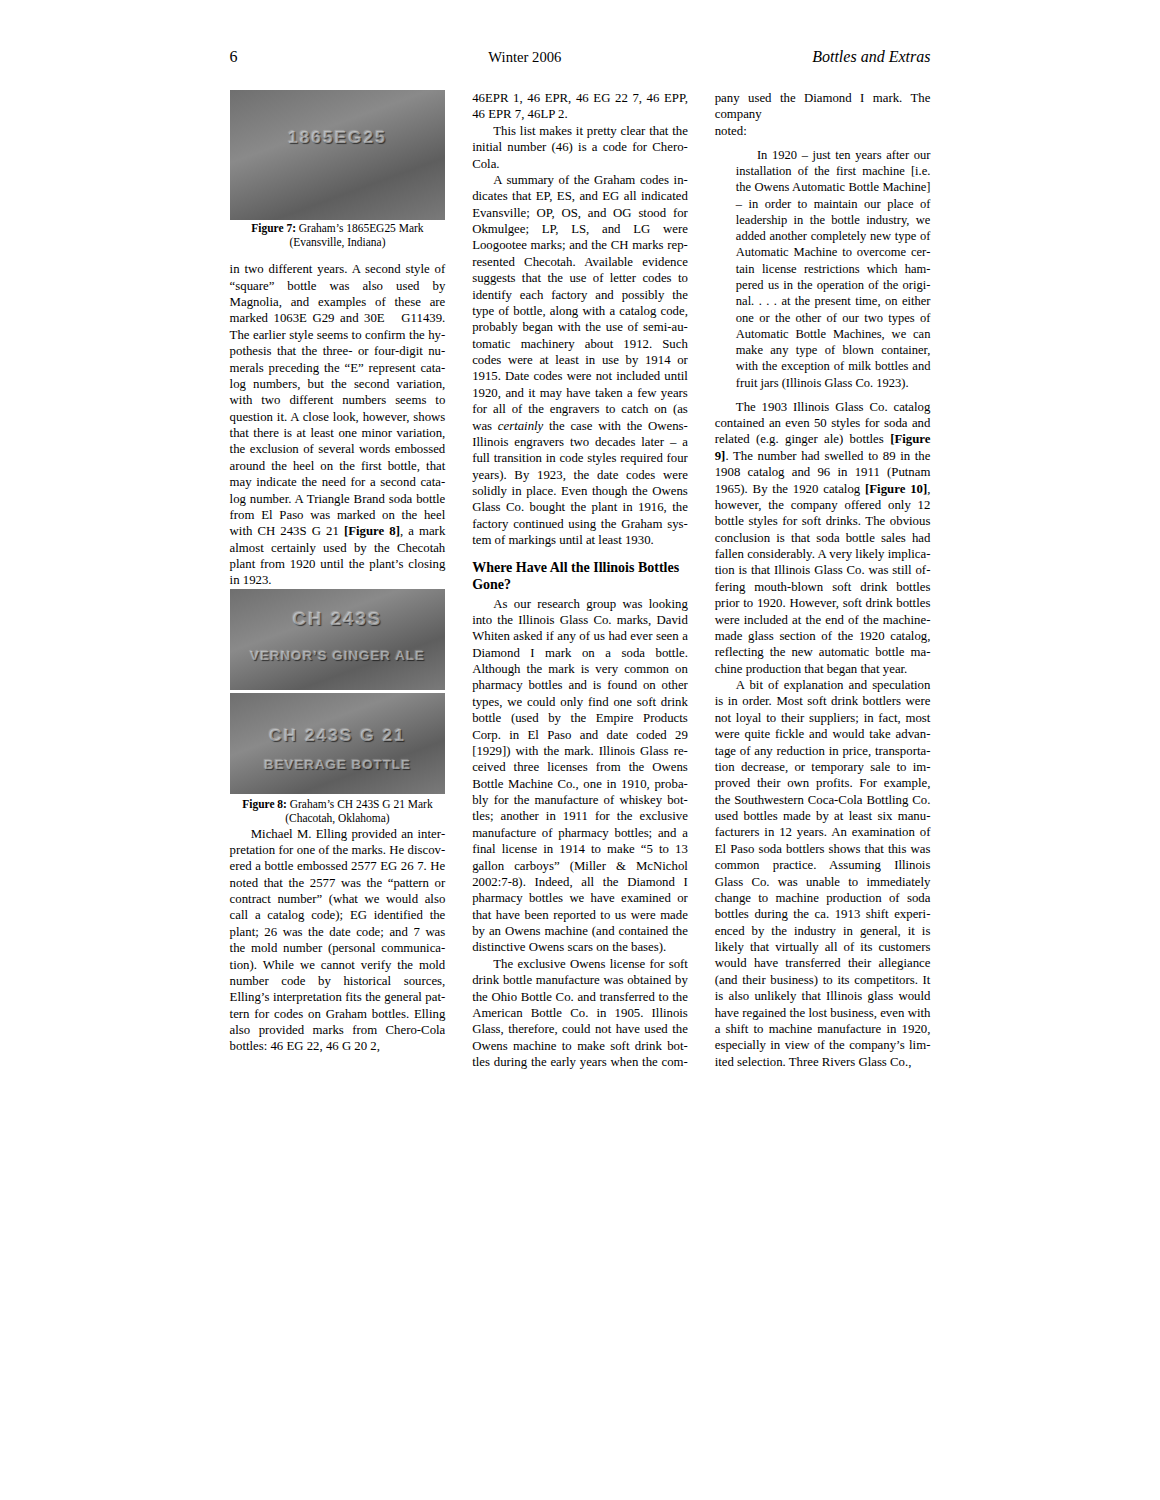6
Winter 2006
Bottles and Extras
1865EG25
Figure 7: Graham’s 1865EG25 Mark
(Evansville, Indiana)
in two different years. A second style of “square” bottle was also used by Magnolia, and examples of these are marked 1063E G29 and 30E G11439. The earlier style seems to confirm the hypothesis that the three- or four-digit numerals preceding the “E” represent catalog numbers, but the second variation, with two different numbers seems to question it. A close look, however, shows that there is at least one minor variation, the exclusion of several words embossed around the heel on the first bottle, that may indicate the need for a second catalog number. A Triangle Brand soda bottle from El Paso was marked on the heel with CH 243S G 21 [Figure 8], a mark almost certainly used by the Checotah plant from 1920 until the plant’s closing in 1923.
CH 243S
VERNOR’S GINGER ALE
CH 243S G 21
BEVERAGE BOTTLE
Figure 8: Graham’s CH 243S G 21 Mark
(Chacotah, Oklahoma)
Michael M. Elling provided an interpretation for one of the marks. He discovered a bottle embossed 2577 EG 26 7. He noted that the 2577 was the “pattern or contract number” (what we would also call a catalog code); EG identified the plant; 26 was the date code; and 7 was the mold number (personal communication). While we cannot verify the mold number code by historical sources, Elling’s interpretation fits the general pattern for codes on Graham bottles. Elling also provided marks from Chero-Cola bottles: 46 EG 22, 46 G 20 2,
46EPR 1, 46 EPR, 46 EG 22 7, 46 EPP, 46 EPR 7, 46LP 2.
This list makes it pretty clear that the initial number (46) is a code for Chero-Cola.
A summary of the Graham codes indicates that EP, ES, and EG all indicated Evansville; OP, OS, and OG stood for Okmulgee; LP, LS, and LG were Loogootee marks; and the CH marks represented Checotah. Available evidence suggests that the use of letter codes to identify each factory and possibly the type of bottle, along with a catalog code, probably began with the use of semi-automatic machinery about 1912. Such codes were at least in use by 1914 or 1915. Date codes were not included until 1920, and it may have taken a few years for all of the engravers to catch on (as was certainly the case with the Owens-Illinois engravers two decades later – a full transition in code styles required four years). By 1923, the date codes were solidly in place. Even though the Owens Glass Co. bought the plant in 1916, the factory continued using the Graham system of markings until at least 1930.
Where Have All the Illinois Bottles Gone?
As our research group was looking into the Illinois Glass Co. marks, David Whiten asked if any of us had ever seen a Diamond I mark on a soda bottle. Although the mark is very common on pharmacy bottles and is found on other types, we could only find one soft drink bottle (used by the Empire Products Corp. in El Paso and date coded 29 [1929]) with the mark. Illinois Glass received three licenses from the Owens Bottle Machine Co., one in 1910, probably for the manufacture of whiskey bottles; another in 1911 for the exclusive manufacture of pharmacy bottles; and a final license in 1914 to make “5 to 13 gallon carboys” (Miller & McNichol 2002:7-8). Indeed, all the Diamond I pharmacy bottles we have examined or that have been reported to us were made by an Owens machine (and contained the distinctive Owens scars on the bases).
The exclusive Owens license for soft drink bottle manufacture was obtained by the Ohio Bottle Co. and transferred to the American Bottle Co. in 1905. Illinois Glass, therefore, could not have used the Owens machine to make soft drink bottles during the early years when the company used the Diamond I mark. The company
noted:
In 1920 – just ten years after our installation of the first machine [i.e. the Owens Automatic Bottle Machine] – in order to maintain our place of leadership in the bottle industry, we added another completely new type of Automatic Machine to overcome certain license restrictions which hampered us in the operation of the original. . . . at the present time, on either one or the other of our two types of Automatic Bottle Machines, we can make any type of blown container, with the exception of milk bottles and fruit jars (Illinois Glass Co. 1923).
The 1903 Illinois Glass Co. catalog contained an even 50 styles for soda and related (e.g. ginger ale) bottles [Figure 9]. The number had swelled to 89 in the 1908 catalog and 96 in 1911 (Putnam 1965). By the 1920 catalog [Figure 10], however, the company offered only 12 bottle styles for soft drinks. The obvious conclusion is that soda bottle sales had fallen considerably. A very likely implication is that Illinois Glass Co. was still offering mouth-blown soft drink bottles prior to 1920. However, soft drink bottles were included at the end of the machine-made glass section of the 1920 catalog, reflecting the new automatic bottle machine production that began that year.
A bit of explanation and speculation is in order. Most soft drink bottlers were not loyal to their suppliers; in fact, most were quite fickle and would take advantage of any reduction in price, transportation decrease, or temporary sale to improved their own profits. For example, the Southwestern Coca-Cola Bottling Co. used bottles made by at least six manufacturers in 12 years. An examination of El Paso soda bottlers shows that this was common practice. Assuming Illinois Glass Co. was unable to immediately change to machine production of soda bottles during the ca. 1913 shift experienced by the industry in general, it is likely that virtually all of its customers would have transferred their allegiance (and their business) to its competitors. It is also unlikely that Illinois glass would have regained the lost business, even with a shift to machine manufacture in 1920, especially in view of the company’s limited selection. Three Rivers Glass Co.,